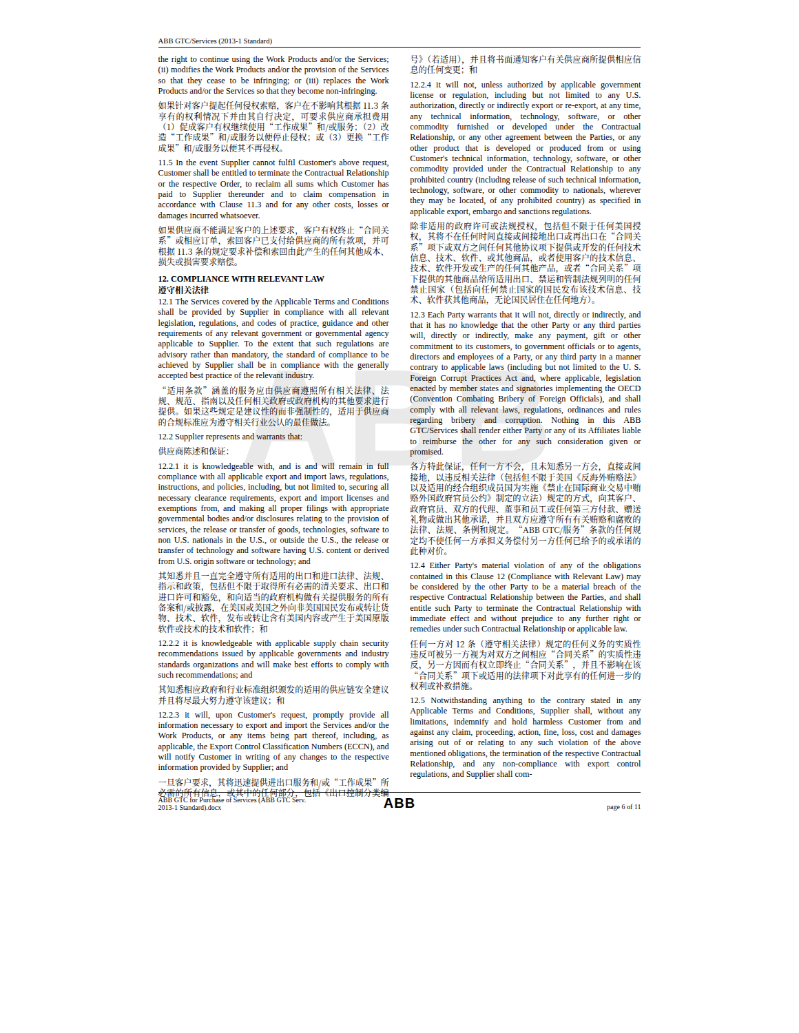ABB GTC/Services (2013-1 Standard)
ABB
the right to continue using the Work Products and/or the Services; (ii) modifies the Work Products and/or the provision of the Services so that they cease to be infringing; or (iii) replaces the Work Products and/or the Services so that they become non-infringing.
如果针对客户提起任何侵权索赔，客户在不影响其根据 11.3 条享有的权利情况下并由其自行决定，可要求供应商承担费用（1）促成客户有权继续使用“工作成果”和/或服务；（2）改造“工作成果”和/或服务以便停止侵权；或（3）更换“工作成果”和/或服务以便其不再侵权。
11.5 In the event Supplier cannot fulfil Customer's above request, Customer shall be entitled to terminate the Contractual Relationship or the respective Order, to reclaim all sums which Customer has paid to Supplier thereunder and to claim compensation in accordance with Clause 11.3 and for any other costs, losses or damages incurred whatsoever.
如果供应商不能满足客户的上述要求，客户有权终止“合同关系”或相应订单，索回客户已支付给供应商的所有款项，并可根据 11.3 条的规定要求补偿和索回由此产生的任何其他成本、损失或损害要求赔偿。
12. COMPLIANCE WITH RELEVANT LAW 遵守相关法律
12.1 The Services covered by the Applicable Terms and Conditions shall be provided by Supplier in compliance with all relevant legislation, regulations, and codes of practice, guidance and other requirements of any relevant government or governmental agency applicable to Supplier. To the extent that such regulations are advisory rather than mandatory, the standard of compliance to be achieved by Supplier shall be in compliance with the generally accepted best practice of the relevant industry.
“适用条款”涵盖的服务应由供应商遵照所有相关法律、法规、规范、指南以及任何相关政府或政府机构的其他要求进行提供。如果这些规定是建议性的而非强制性的，适用于供应商的合规标准应为遵守相关行业公认的最佳做法。
12.2 Supplier represents and warrants that:
供应商陈述和保证：
12.2.1 it is knowledgeable with, and is and will remain in full compliance with all applicable export and import laws, regulations, instructions, and policies, including, but not limited to, securing all necessary clearance requirements, export and import licenses and exemptions from, and making all proper filings with appropriate governmental bodies and/or disclosures relating to the provision of services, the release or transfer of goods, technologies, software to non U.S. nationals in the U.S., or outside the U.S., the release or transfer of technology and software having U.S. content or derived from U.S. origin software or technology; and
其知悉并且一直完全遵守所有适用的出口和进口法律、法规、指示和政策，包括但不限于取得所有必需的清关要求、出口和进口许可和豁免，和向适当的政府机构做有关提供服务的所有备案和/或披露，在美国或美国之外向非美国国民发布或转让货物、技术、软件，发布或转让含有美国内容或产生于美国原版软件或技术的技术和软件；和
12.2.2 it is knowledgeable with applicable supply chain security recommendations issued by applicable governments and industry standards organizations and will make best efforts to comply with such recommendations; and
其知悉相应政府和行业标准组织颁发的适用的供应链安全建议并且将尽最大努力遵守该建议；和
12.2.3 it will, upon Customer's request, promptly provide all information necessary to export and import the Services and/or the Work Products, or any items being part thereof, including, as applicable, the Export Control Classification Numbers (ECCN), and will notify Customer in writing of any changes to the respective information provided by Supplier; and
一旦客户要求，其将迅速提供进出口服务和/或“工作成果”所必需的所有信息，或其中的任何部分，包括《出口控制分类编号》（若适用），并且将书面通知客户有关供应商所提供相应信息的任何变更；和
12.2.4 it will not, unless authorized by applicable government license or regulation, including but not limited to any U.S. authorization, directly or indirectly export or re-export, at any time, any technical information, technology, software, or other commodity furnished or developed under the Contractual Relationship, or any other agreement between the Parties, or any other product that is developed or produced from or using Customer's technical information, technology, software, or other commodity provided under the Contractual Relationship to any prohibited country (including release of such technical information, technology, software, or other commodity to nationals, wherever they may be located, of any prohibited country) as specified in applicable export, embargo and sanctions regulations.
除非适用的政府许可或法规授权，包括但不限于任何美国授权，其将不在任何时间直接或间接地出口或再出口在“合同关系”项下或双方之间任何其他协议项下提供或开发的任何技术信息、技术、软件、或其他商品，或者使用客户的技术信息、技术、软件开发或生产的任何其他产品，或者“合同关系”项下提供的其他商品给所适用出口、禁运和管制法规列明的任何禁止国家（包括向任何禁止国家的国民发布该技术信息、技术、软件获其他商品，无论国民居住在任何地方）。
12.3 Each Party warrants that it will not, directly or indirectly, and that it has no knowledge that the other Party or any third parties will, directly or indirectly, make any payment, gift or other commitment to its customers, to government officials or to agents, directors and employees of a Party, or any third party in a manner contrary to applicable laws (including but not limited to the U. S. Foreign Corrupt Practices Act and, where applicable, legislation enacted by member states and signatories implementing the OECD (Convention Combating Bribery of Foreign Officials), and shall comply with all relevant laws, regulations, ordinances and rules regarding bribery and corruption. Nothing in this ABB GTC/Services shall render either Party or any of its Affiliates liable to reimburse the other for any such consideration given or promised.
各方特此保证，任何一方不会，且未知悉另一方会，直接或间接地，以违反相关法律（包括但不限于美国《反海外贿赂法》以及适用的经合组织成员国为实施《禁止在国际商业交易中贿赂外国政府官员公约》制定的立法）规定的方式，向其客户、政府官员、双方的代理、董事和员工或任何第三方付款、赠送礼物或做出其他承诺，并且双方应遵守所有有关贿赂和腐败的法律、法规、条例和规定。“ABB GTC/服务”条款的任何规定均不使任何一方承担义务偿付另一方任何已给予的或承诺的此种对价。
12.4 Either Party's material violation of any of the obligations contained in this Clause 12 (Compliance with Relevant Law) may be considered by the other Party to be a material breach of the respective Contractual Relationship between the Parties, and shall entitle such Party to terminate the Contractual Relationship with immediate effect and without prejudice to any further right or remedies under such Contractual Relationship or applicable law.
任何一方对 12 条（遵守相关法律）规定的任何义务的实质性违反可被另一方视为对双方之间相应“合同关系”的实质性违反，另一方因而有权立即终止“合同关系”，并且不影响在该“合同关系”项下或适用的法律项下对此享有的任何进一步的权利或补救措施。
12.5 Notwithstanding anything to the contrary stated in any Applicable Terms and Conditions, Supplier shall, without any limitations, indemnify and hold harmless Customer from and against any claim, proceeding, action, fine, loss, cost and damages arising out of or relating to any such violation of the above mentioned obligations, the termination of the respective Contractual Relationship, and any non-compliance with export control regulations, and Supplier shall com-
ABB GTC for Purchase of Services (ABB GTC Serv.
2013-1 Standard).docx
ABB
page 6 of 11